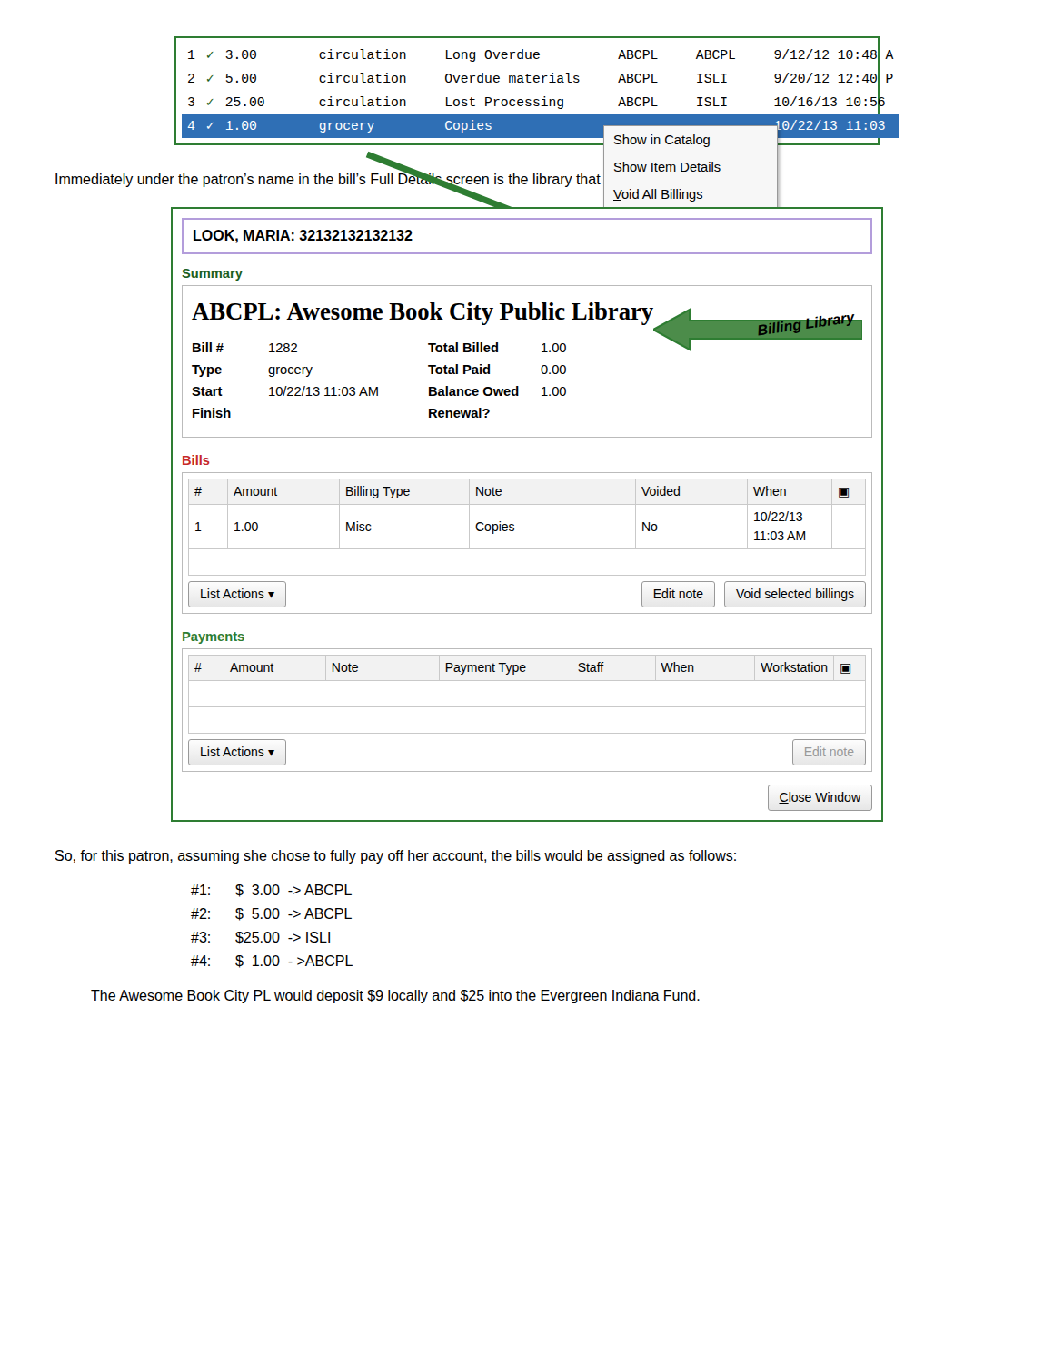| 1 | ✓ | 3.00 | | circulation | | Long Overdue | | ABCPL | | ABCPL | | 9/12/12 10:48 A |
| 2 | ✓ | 5.00 | | circulation | | Overdue materials | | ABCPL | | ISLI | | 9/20/12 12:40 P |
| 3 | ✓ | 25.00 | | circulation | | Lost Processing | | ABCPL | | ISLI | | 10/16/13 10:56 |
| 4 | ✓ | 1.00 | | grocery | | Copies | | | | | | 10/22/13 11:03 |
Show in Catalog
Show Item Details
Void All Billings
Refund
Add Billing
Full Details
Immediately under the patron’s name in the bill’s Full Details screen is the library that assessed the fee.
LOOK, MARIA: 32132132132132
Summary
ABCPL: Awesome Book City Public Library
| Bill # | 1282 | Total Billed | 1.00 |
| Type | grocery | Total Paid | 0.00 |
| Start | 10/22/13 11:03 AM | Balance Owed | 1.00 |
| Finish | | Renewal? | |
Billing Library
Bills
| # | Amount | Billing Type | Note | Voided | When | ▣ |
| --- | --- | --- | --- | --- | --- | --- |
| 1 | 1.00 | Misc | Copies | No | 10/22/13 11:03 AM | |
List Actions ▾ Edit note Void selected billings
Payments
| # | Amount | Note | Payment Type | Staff | When | Workstation | ▣ |
| --- | --- | --- | --- | --- | --- | --- | --- |
List Actions ▾ Edit note
Close Window
So, for this patron, assuming she chose to fully pay off her account, the bills would be assigned as follows:
#1: $ 3.00 -> ABCPL
#2: $ 5.00 -> ABCPL
#3: $25.00 -> ISLI
#4: $ 1.00 - >ABCPL
The Awesome Book City PL would deposit $9 locally and $25 into the Evergreen Indiana Fund.